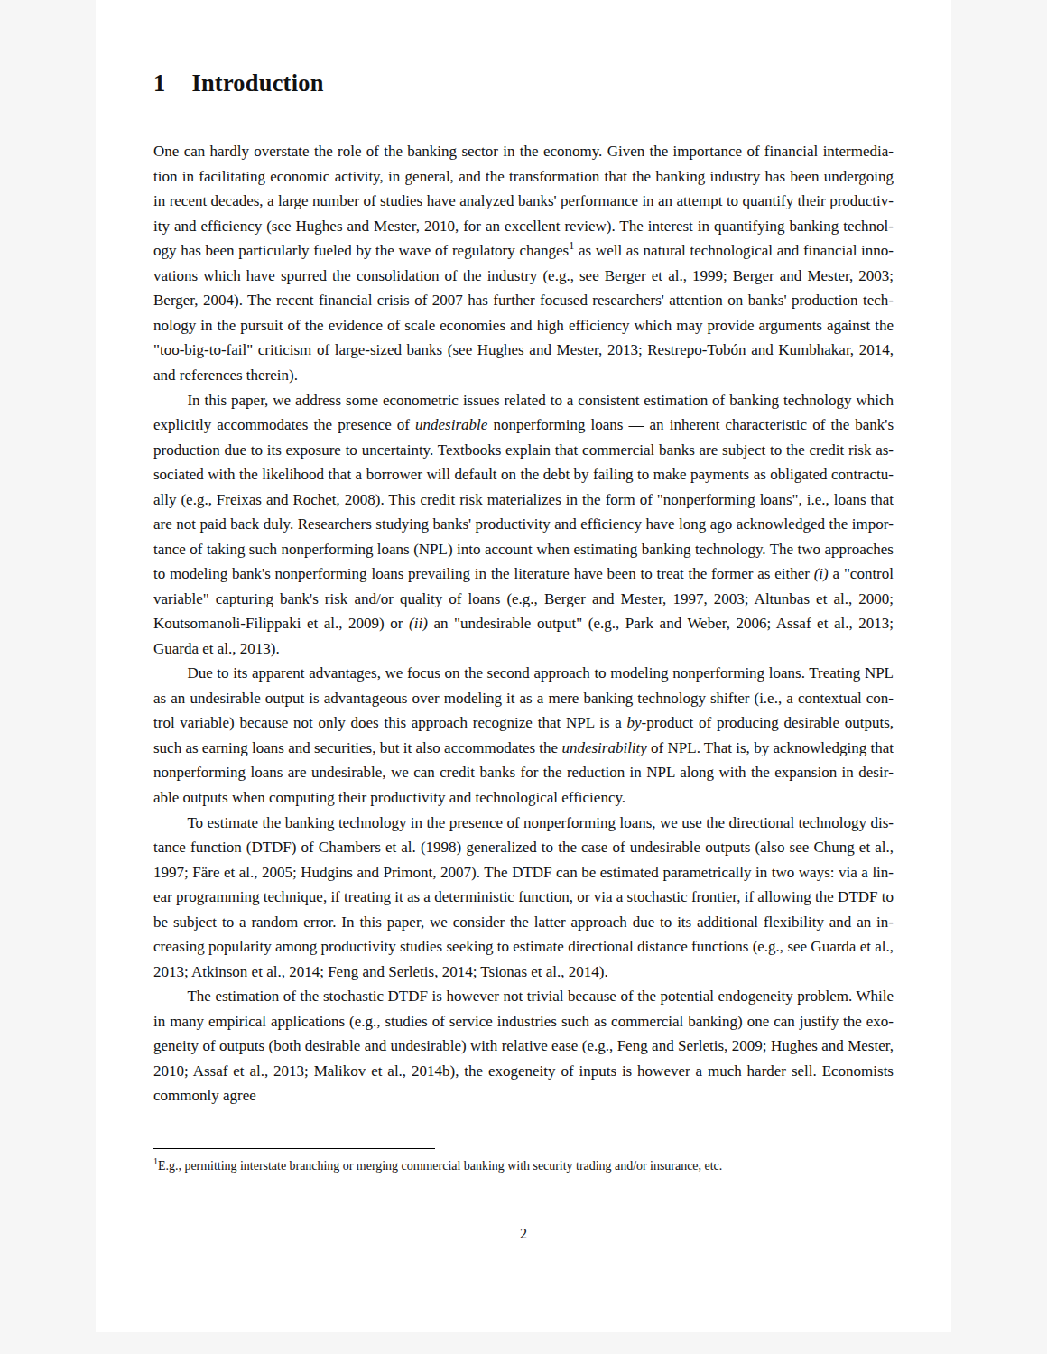1 Introduction
One can hardly overstate the role of the banking sector in the economy. Given the importance of financial intermediation in facilitating economic activity, in general, and the transformation that the banking industry has been undergoing in recent decades, a large number of studies have analyzed banks' performance in an attempt to quantify their productivity and efficiency (see Hughes and Mester, 2010, for an excellent review). The interest in quantifying banking technology has been particularly fueled by the wave of regulatory changes1 as well as natural technological and financial innovations which have spurred the consolidation of the industry (e.g., see Berger et al., 1999; Berger and Mester, 2003; Berger, 2004). The recent financial crisis of 2007 has further focused researchers' attention on banks' production technology in the pursuit of the evidence of scale economies and high efficiency which may provide arguments against the "too-big-to-fail" criticism of large-sized banks (see Hughes and Mester, 2013; Restrepo-Tobón and Kumbhakar, 2014, and references therein).
In this paper, we address some econometric issues related to a consistent estimation of banking technology which explicitly accommodates the presence of undesirable nonperforming loans — an inherent characteristic of the bank's production due to its exposure to uncertainty. Textbooks explain that commercial banks are subject to the credit risk associated with the likelihood that a borrower will default on the debt by failing to make payments as obligated contractually (e.g., Freixas and Rochet, 2008). This credit risk materializes in the form of "nonperforming loans", i.e., loans that are not paid back duly. Researchers studying banks' productivity and efficiency have long ago acknowledged the importance of taking such nonperforming loans (NPL) into account when estimating banking technology. The two approaches to modeling bank's nonperforming loans prevailing in the literature have been to treat the former as either (i) a "control variable" capturing bank's risk and/or quality of loans (e.g., Berger and Mester, 1997, 2003; Altunbas et al., 2000; Koutsomanoli-Filippaki et al., 2009) or (ii) an "undesirable output" (e.g., Park and Weber, 2006; Assaf et al., 2013; Guarda et al., 2013).
Due to its apparent advantages, we focus on the second approach to modeling nonperforming loans. Treating NPL as an undesirable output is advantageous over modeling it as a mere banking technology shifter (i.e., a contextual control variable) because not only does this approach recognize that NPL is a by-product of producing desirable outputs, such as earning loans and securities, but it also accommodates the undesirability of NPL. That is, by acknowledging that nonperforming loans are undesirable, we can credit banks for the reduction in NPL along with the expansion in desirable outputs when computing their productivity and technological efficiency.
To estimate the banking technology in the presence of nonperforming loans, we use the directional technology distance function (DTDF) of Chambers et al. (1998) generalized to the case of undesirable outputs (also see Chung et al., 1997; Färe et al., 2005; Hudgins and Primont, 2007). The DTDF can be estimated parametrically in two ways: via a linear programming technique, if treating it as a deterministic function, or via a stochastic frontier, if allowing the DTDF to be subject to a random error. In this paper, we consider the latter approach due to its additional flexibility and an increasing popularity among productivity studies seeking to estimate directional distance functions (e.g., see Guarda et al., 2013; Atkinson et al., 2014; Feng and Serletis, 2014; Tsionas et al., 2014).
The estimation of the stochastic DTDF is however not trivial because of the potential endogeneity problem. While in many empirical applications (e.g., studies of service industries such as commercial banking) one can justify the exogeneity of outputs (both desirable and undesirable) with relative ease (e.g., Feng and Serletis, 2009; Hughes and Mester, 2010; Assaf et al., 2013; Malikov et al., 2014b), the exogeneity of inputs is however a much harder sell. Economists commonly agree
1E.g., permitting interstate branching or merging commercial banking with security trading and/or insurance, etc.
2